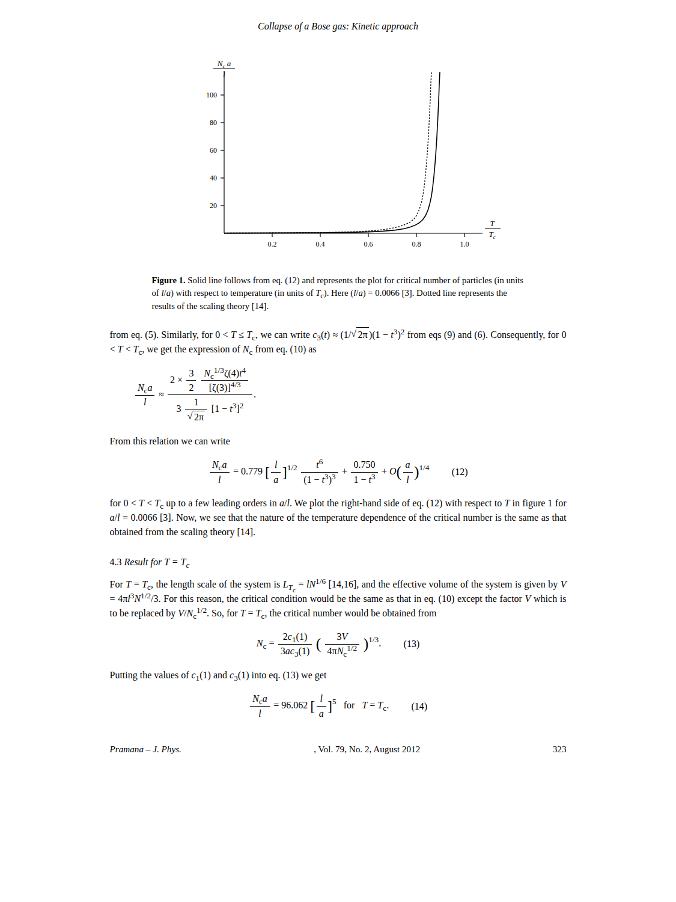Collapse of a Bose gas: Kinetic approach
100 80 60 40 20 0.2 0.4 0.6 0.8 1.0 Nc a l T Tc
Figure 1. Solid line follows from eq. (12) and represents the plot for critical number of particles (in units of l/a) with respect to temperature (in units of Tc). Here (l/a) = 0.0066 [3]. Dotted line represents the results of the scaling theory [14].
from eq. (5). Similarly, for 0 < T ≤ Tc, we can write c3(t) ≈ (1/2π)(1 − t3)2 from eqs (9) and (6). Consequently, for 0 < T < Tc, we get the expression of Nc from eq. (10) as
Nca l ≈ 2 × 32 Nc1/3ζ(4)t4[ζ(3)]4/3 3 12π [1 − t3]2 .
From this relation we can write
Nca l = 0.779 [la]1/2 t6 (1 − t3)3 + 0.750 1 − t3 + O(al)1/4
(12)
for 0 < T < Tc up to a few leading orders in a/l. We plot the right-hand side of eq. (12) with respect to T in figure 1 for a/l = 0.0066 [3]. Now, we see that the nature of the temperature dependence of the critical number is the same as that obtained from the scaling theory [14].
4.3 Result for T = Tc
For T = Tc, the length scale of the system is LTc = lN1/6 [14,16], and the effective volume of the system is given by V = 4πl3N1/2/3. For this reason, the critical condition would be the same as that in eq. (10) except the factor V which is to be replaced by V/Nc1/2. So, for T = Tc, the critical number would be obtained from
Nc = 2c1(1) 3ac3(1) ( 3V 4πNc1/2 )1/3.
(13)
Putting the values of c1(1) and c3(1) into eq. (13) we get
Nca l = 96.062 [la]5 for T = Tc.
(14)
Pramana – J. Phys., Vol. 79, No. 2, August 2012 323